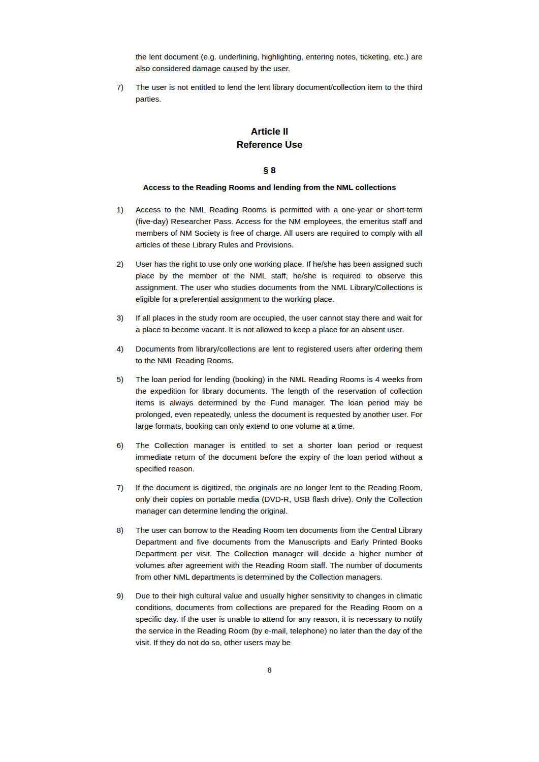the lent document (e.g. underlining, highlighting, entering notes, ticketing, etc.) are also considered damage caused by the user.
7) The user is not entitled to lend the lent library document/collection item to the third parties.
Article II Reference Use
§ 8
Access to the Reading Rooms and lending from the NML collections
1) Access to the NML Reading Rooms is permitted with a one-year or short-term (five-day) Researcher Pass. Access for the NM employees, the emeritus staff and members of NM Society is free of charge. All users are required to comply with all articles of these Library Rules and Provisions.
2) User has the right to use only one working place. If he/she has been assigned such place by the member of the NML staff, he/she is required to observe this assignment. The user who studies documents from the NML Library/Collections is eligible for a preferential assignment to the working place.
3) If all places in the study room are occupied, the user cannot stay there and wait for a place to become vacant. It is not allowed to keep a place for an absent user.
4) Documents from library/collections are lent to registered users after ordering them to the NML Reading Rooms.
5) The loan period for lending (booking) in the NML Reading Rooms is 4 weeks from the expedition for library documents. The length of the reservation of collection items is always determined by the Fund manager. The loan period may be prolonged, even repeatedly, unless the document is requested by another user. For large formats, booking can only extend to one volume at a time.
6) The Collection manager is entitled to set a shorter loan period or request immediate return of the document before the expiry of the loan period without a specified reason.
7) If the document is digitized, the originals are no longer lent to the Reading Room, only their copies on portable media (DVD-R, USB flash drive). Only the Collection manager can determine lending the original.
8) The user can borrow to the Reading Room ten documents from the Central Library Department and five documents from the Manuscripts and Early Printed Books Department per visit. The Collection manager will decide a higher number of volumes after agreement with the Reading Room staff. The number of documents from other NML departments is determined by the Collection managers.
9) Due to their high cultural value and usually higher sensitivity to changes in climatic conditions, documents from collections are prepared for the Reading Room on a specific day. If the user is unable to attend for any reason, it is necessary to notify the service in the Reading Room (by e-mail, telephone) no later than the day of the visit. If they do not do so, other users may be
8